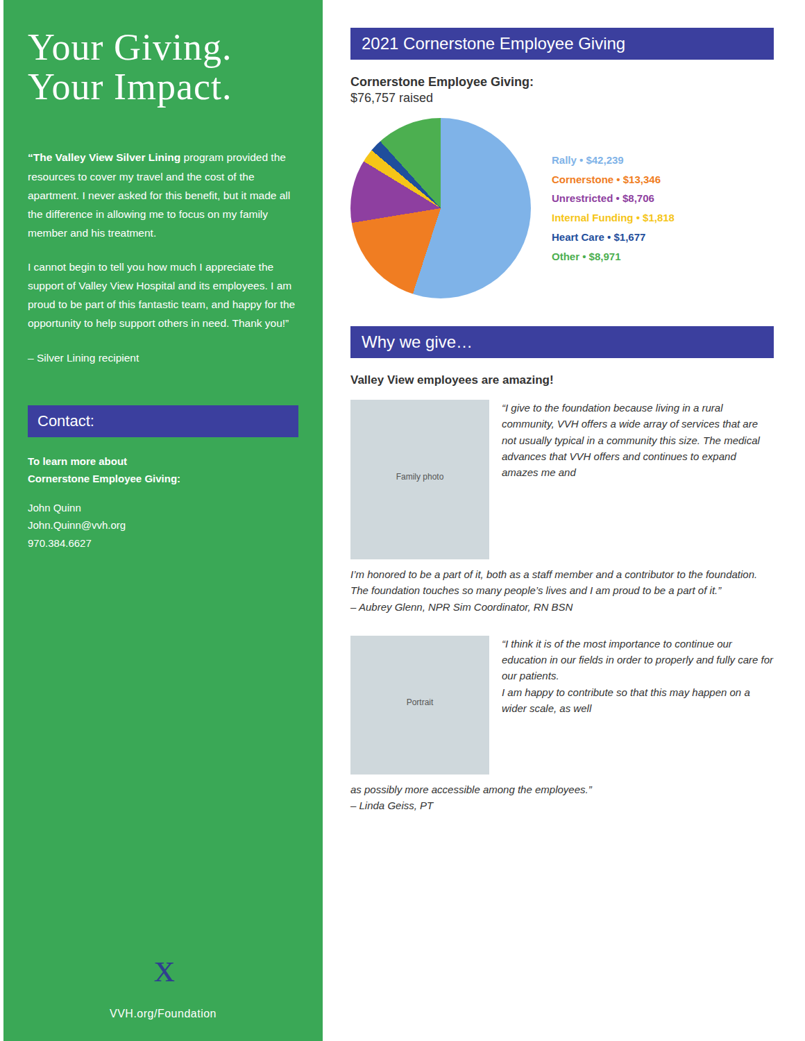Your Giving.
Your Impact.
“The Valley View Silver Lining program provided the resources to cover my travel and the cost of the apartment. I never asked for this benefit, but it made all the difference in allowing me to focus on my family member and his treatment.
I cannot begin to tell you how much I appreciate the support of Valley View Hospital and its employees. I am proud to be part of this fantastic team, and happy for the opportunity to help support others in need. Thank you!”
– Silver Lining recipient
Contact:
To learn more about
Cornerstone Employee Giving:
John Quinn
John.Quinn@vvh.org
970.384.6627
x
VVH.org/Foundation
2021 Cornerstone Employee Giving
Cornerstone Employee Giving:
$76,757 raised
Rally • $42,239
Cornerstone • $13,346
Unrestricted • $8,706
Internal Funding • $1,818
Heart Care • $1,677
Other • $8,971
Why we give…
Valley View employees are amazing!
“I give to the foundation because living in a rural community, VVH offers a wide array of services that are not usually typical in a community this size. The medical advances that VVH offers and continues to expand amazes me and
I’m honored to be a part of it, both as a staff member and a contributor to the foundation. The foundation touches so many people’s lives and I am proud to be a part of it.”
– Aubrey Glenn, NPR Sim Coordinator, RN BSN
“I think it is of the most importance to continue our education in our fields in order to properly and fully care for our patients.
I am happy to contribute so that this may happen on a wider scale, as well
as possibly more accessible among the employees.”
– Linda Geiss, PT